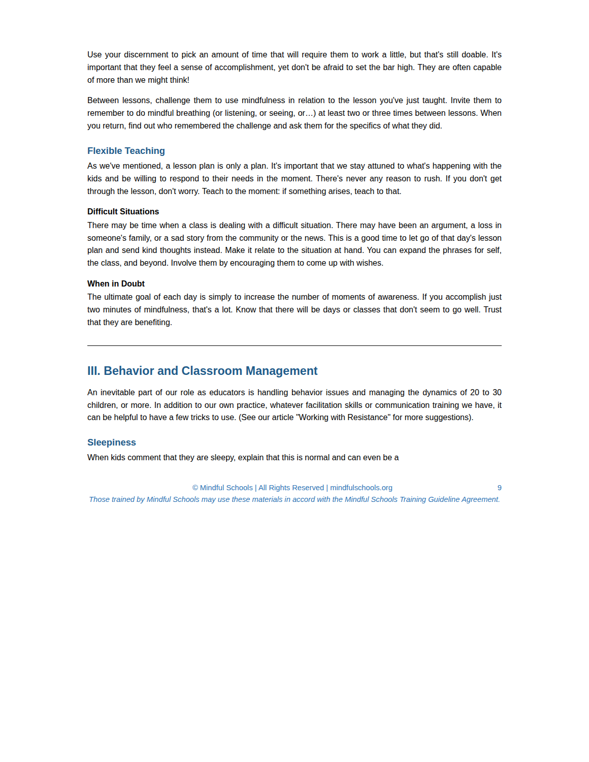Use your discernment to pick an amount of time that will require them to work a little, but that's still doable. It's important that they feel a sense of accomplishment, yet don't be afraid to set the bar high. They are often capable of more than we might think!
Between lessons, challenge them to use mindfulness in relation to the lesson you've just taught. Invite them to remember to do mindful breathing (or listening, or seeing, or…) at least two or three times between lessons. When you return, find out who remembered the challenge and ask them for the specifics of what they did.
Flexible Teaching
As we've mentioned, a lesson plan is only a plan. It's important that we stay attuned to what's happening with the kids and be willing to respond to their needs in the moment. There's never any reason to rush. If you don't get through the lesson, don't worry. Teach to the moment: if something arises, teach to that.
Difficult Situations
There may be time when a class is dealing with a difficult situation. There may have been an argument, a loss in someone's family, or a sad story from the community or the news. This is a good time to let go of that day's lesson plan and send kind thoughts instead. Make it relate to the situation at hand. You can expand the phrases for self, the class, and beyond. Involve them by encouraging them to come up with wishes.
When in Doubt
The ultimate goal of each day is simply to increase the number of moments of awareness. If you accomplish just two minutes of mindfulness, that's a lot. Know that there will be days or classes that don't seem to go well. Trust that they are benefiting.
III. Behavior and Classroom Management
An inevitable part of our role as educators is handling behavior issues and managing the dynamics of 20 to 30 children, or more. In addition to our own practice, whatever facilitation skills or communication training we have, it can be helpful to have a few tricks to use. (See our article "Working with Resistance" for more suggestions).
Sleepiness
When kids comment that they are sleepy, explain that this is normal and can even be a
9 © Mindful Schools | All Rights Reserved | mindfulschools.org Those trained by Mindful Schools may use these materials in accord with the Mindful Schools Training Guideline Agreement.